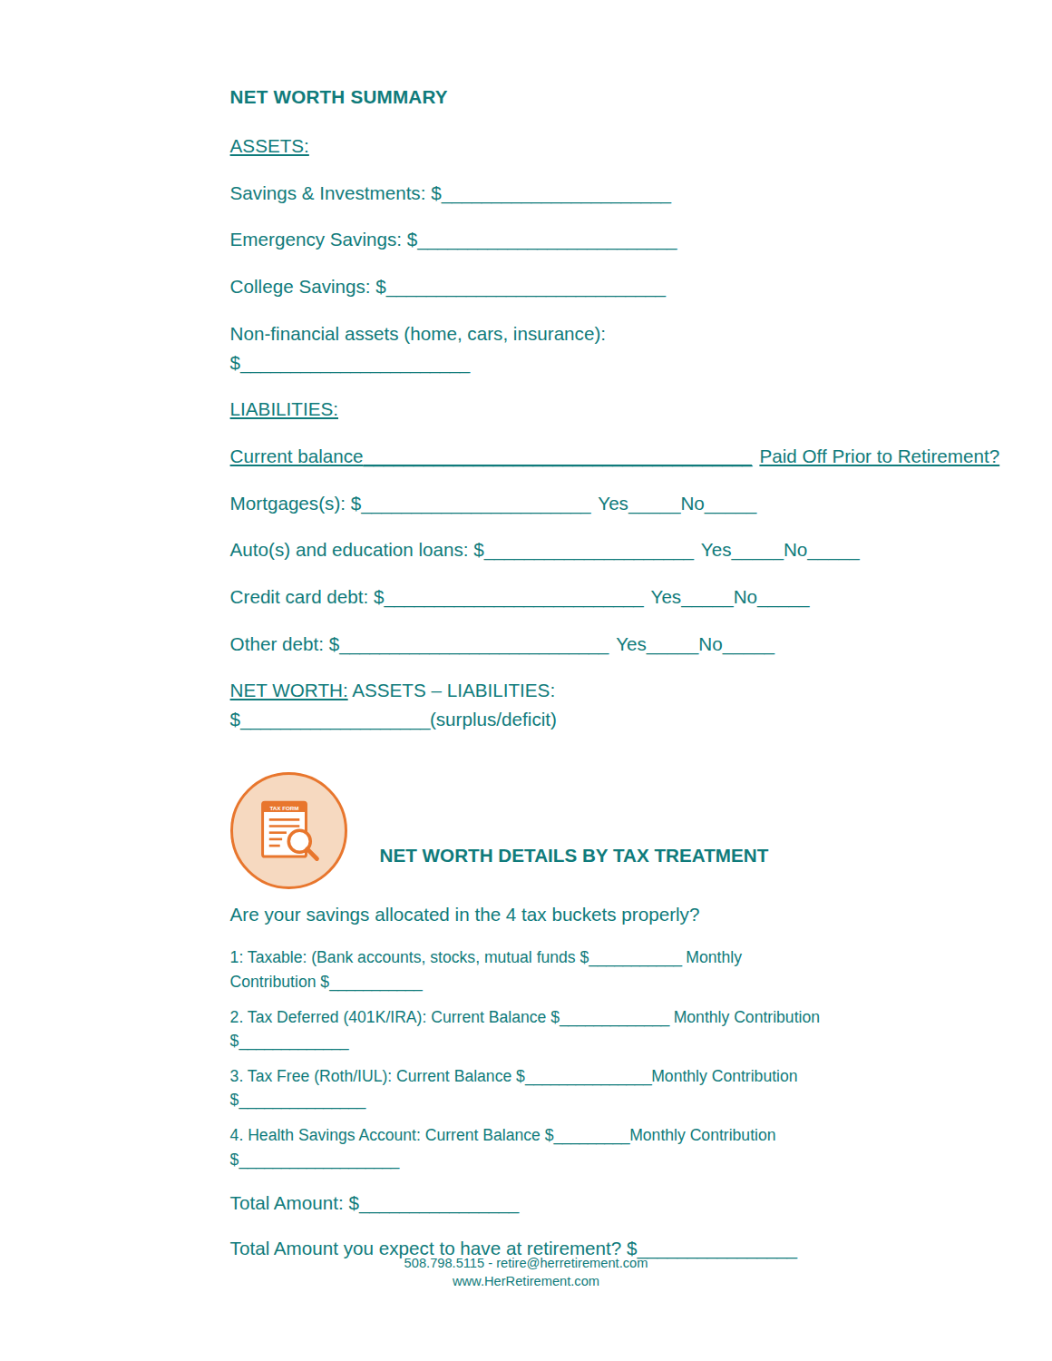NET WORTH SUMMARY
ASSETS:
Savings & Investments: $_______________________
Emergency Savings: $__________________________
College Savings: $____________________________
Non-financial assets (home, cars, insurance): $_______________________
LIABILITIES:
Current balance_______________________________________ Paid Off Prior to Retirement?
Mortgages(s): $_______________________ Yes_____No_____
Auto(s) and education loans: $_____________________ Yes_____No_____
Credit card debt: $__________________________ Yes_____No_____
Other debt: $___________________________ Yes_____No_____
NET WORTH: ASSETS – LIABILITIES: $___________________(surplus/deficit)
TAX FORM
NET WORTH DETAILS BY TAX TREATMENT
Are your savings allocated in the 4 tax buckets properly?
1: Taxable: (Bank accounts, stocks, mutual funds $___________ Monthly Contribution $___________
2. Tax Deferred (401K/IRA): Current Balance $_____________ Monthly Contribution $_____________
3. Tax Free (Roth/IUL): Current Balance $_______________Monthly Contribution $_______________
4. Health Savings Account: Current Balance $_________Monthly Contribution $___________________
Total Amount: $________________
Total Amount you expect to have at retirement? $________________
508.798.5115 - retire@herretirement.com
www.HerRetirement.com